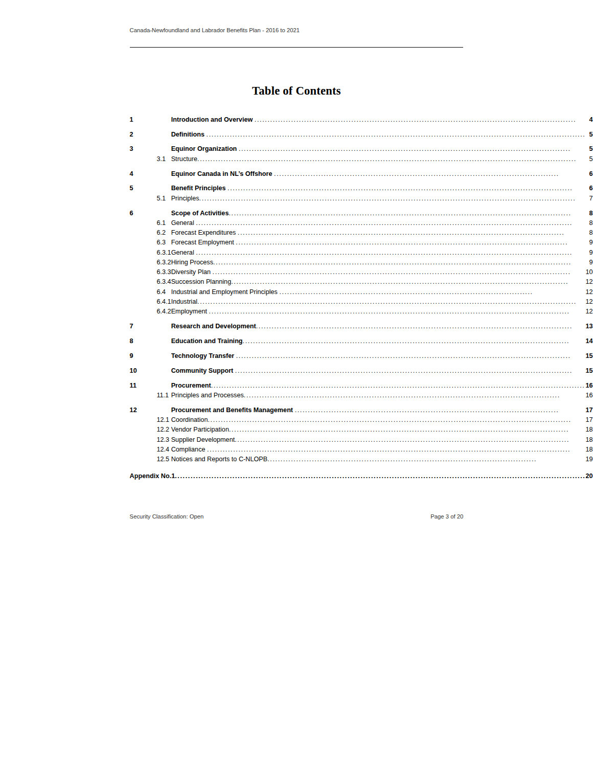Canada-Newfoundland and Labrador Benefits Plan - 2016 to 2021
Table of Contents
| 1 | Introduction and Overview ........................................................................................................................... | 4 |
| 2 | Definitions ................................................................................................................................................. | 5 |
| 3 | Equinor Organization ............................................................................................................................... | 5 |
| 3.1 | Structure ................................................................................................................................................. | 5 |
| 4 | Equinor Canada in NL’s Offshore ............................................................................................................. | 6 |
| 5 | Benefit Principles .................................................................................................................................... | 6 |
| 5.1 | Principles ................................................................................................................................................ | 7 |
| 6 | Scope of Activities ................................................................................................................................... | 8 |
| 6.1 | General ................................................................................................................................................ | 8 |
| 6.2 | Forecast Expenditures ............................................................................................................................. | 8 |
| 6.3 | Forecast Employment ............................................................................................................................... | 9 |
| 6.3.1 | General ................................................................................................................................................ | 9 |
| 6.3.2 | Hiring Process ......................................................................................................................................... | 9 |
| 6.3.3 | Diversity Plan ......................................................................................................................................... | 10 |
| 6.3.4 | Succession Planning ................................................................................................................................. | 12 |
| 6.4 | Industrial and Employment Principles ................................................................................................. | 12 |
| 6.4.1 | Industrial ................................................................................................................................................. | 12 |
| 6.4.2 | Employment .......................................................................................................................................... | 12 |
| 7 | Research and Development ......................................................................................................................... | 13 |
| 8 | Education and Training ............................................................................................................................. | 14 |
| 9 | Technology Transfer ................................................................................................................................ | 15 |
| 10 | Community Support ................................................................................................................................. | 15 |
| 11 | Procurement ............................................................................................................................................... | 16 |
| 11.1 | Principles and Processes ......................................................................................................................... | 16 |
| 12 | Procurement and Benefits Management ..................................................................................................... | 17 |
| 12.1 | Coordination ........................................................................................................................................... | 17 |
| 12.2 | Vendor Participation .................................................................................................................................. | 18 |
| 12.3 | Supplier Development ................................................................................................................................ | 18 |
| 12.4 | Compliance ........................................................................................................................................... | 18 |
| 12.5 | Notices and Reports to C-NLOPB ....................................................................................................... | 19 |
| Appendix No.1 ............................................................................................................................................................. | 20 |
Security Classification: Open Page 3 of 20